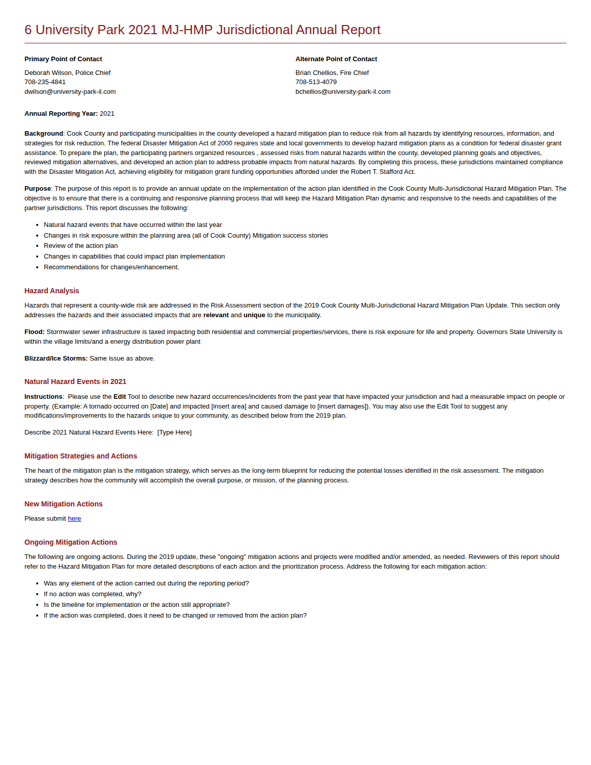6 University Park 2021 MJ-HMP Jurisdictional Annual Report
| Primary Point of Contact | Alternate Point of Contact |
| --- | --- |
| Deborah Wilson, Police Chief 708-235-4841 dwilson@university-park-il.com | Brian Chellios, Fire Chief 708-513-4079 bchellios@university-park-il.com |
Annual Reporting Year: 2021
Background: Cook County and participating municipalities in the county developed a hazard mitigation plan to reduce risk from all hazards by identifying resources, information, and strategies for risk reduction. The federal Disaster Mitigation Act of 2000 requires state and local governments to develop hazard mitigation plans as a condition for federal disaster grant assistance. To prepare the plan, the participating partners organized resources , assessed risks from natural hazards within the county, developed planning goals and objectives, reviewed mitigation alternatives, and developed an action plan to address probable impacts from natural hazards. By completing this process, these jurisdictions maintained compliance with the Disaster Mitigation Act, achieving eligibility for mitigation grant funding opportunities afforded under the Robert T. Stafford Act.
Purpose: The purpose of this report is to provide an annual update on the implementation of the action plan identified in the Cook County Multi-Jurisdictional Hazard Mitigation Plan. The objective is to ensure that there is a continuing and responsive planning process that will keep the Hazard Mitigation Plan dynamic and responsive to the needs and capabilities of the partner jurisdictions. This report discusses the following:
Natural hazard events that have occurred within the last year
Changes in risk exposure within the planning area (all of Cook County) Mitigation success stories
Review of the action plan
Changes in capabilities that could impact plan implementation
Recommendations for changes/enhancement.
Hazard Analysis
Hazards that represent a county-wide risk are addressed in the Risk Assessment section of the 2019 Cook County Multi-Jurisdictional Hazard Mitigation Plan Update. This section only addresses the hazards and their associated impacts that are relevant and unique to the municipality.
Flood: Stormwater sewer infrastructure is taxed impacting both residential and commercial properties/services, there is risk exposure for life and property. Governors State University is within the village limits/and a energy distribution power plant
Blizzard/Ice Storms: Same issue as above.
Natural Hazard Events in 2021
Instructions: Please use the Edit Tool to describe new hazard occurrences/incidents from the past year that have impacted your jurisdiction and had a measurable impact on people or property. (Example: A tornado occurred on [Date] and impacted [insert area] and caused damage to [insert damages]). You may also use the Edit Tool to suggest any modifications/improvements to the hazards unique to your community, as described below from the 2019 plan.
Describe 2021 Natural Hazard Events Here: [Type Here]
Mitigation Strategies and Actions
The heart of the mitigation plan is the mitigation strategy, which serves as the long-term blueprint for reducing the potential losses identified in the risk assessment. The mitigation strategy describes how the community will accomplish the overall purpose, or mission, of the planning process.
New Mitigation Actions
Please submit here
Ongoing Mitigation Actions
The following are ongoing actions. During the 2019 update, these "ongoing" mitigation actions and projects were modified and/or amended, as needed. Reviewers of this report should refer to the Hazard Mitigation Plan for more detailed descriptions of each action and the prioritization process. Address the following for each mitigation action:
Was any element of the action carried out during the reporting period?
If no action was completed, why?
Is the timeline for implementation or the action still appropriate?
If the action was completed, does it need to be changed or removed from the action plan?